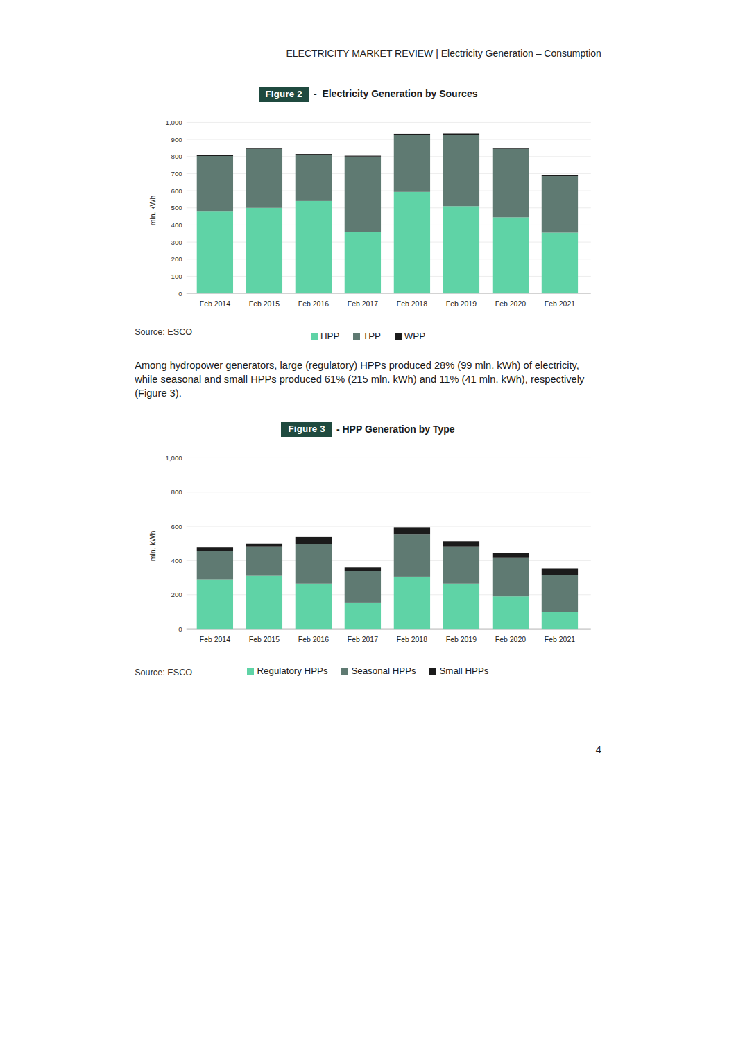ELECTRICITY MARKET REVIEW | Electricity Generation – Consumption
Figure 2- Electricity Generation by Sources
1,000 900 800 700 600 500 400 300 200 100 0 mln. kWh Feb 2014 Feb 2015 Feb 2016 Feb 2017 Feb 2018 Feb 2019 Feb 2020 Feb 2021
HPP TPP WPP
Source: ESCO
Among hydropower generators, large (regulatory) HPPs produced 28% (99 mln. kWh) of electricity, while seasonal and small HPPs produced 61% (215 mln. kWh) and 11% (41 mln. kWh), respectively (Figure 3).
Figure 3- HPP Generation by Type
1,000 800 600 400 200 0 mln. kWh Feb 2014 Feb 2015 Feb 2016 Feb 2017 Feb 2018 Feb 2019 Feb 2020 Feb 2021
Regulatory HPPs Seasonal HPPs Small HPPs
Source: ESCO
4